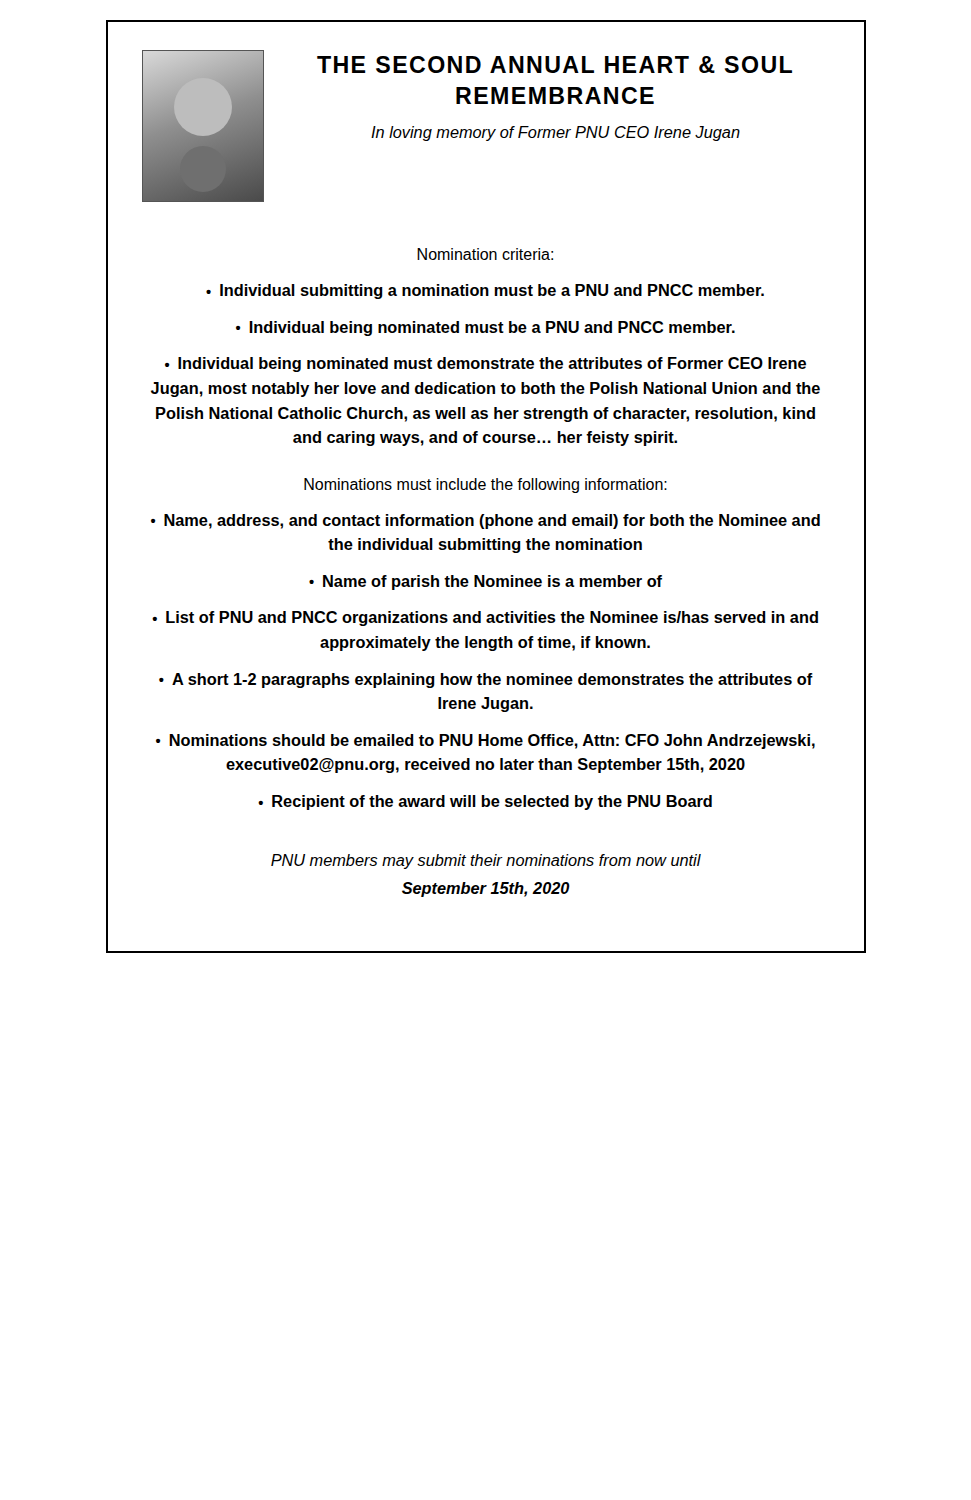The Second Annual Heart & Soul
Remembrance
In loving memory of Former PNU CEO Irene Jugan
Nomination criteria:
Individual submitting a nomination must be a PNU and PNCC member.
Individual being nominated must be a PNU and PNCC member.
Individual being nominated must demonstrate the attributes of Former CEO Irene Jugan, most notably her love and dedication to both the Polish National Union and the Polish National Catholic Church, as well as her strength of character, resolution, kind and caring ways, and of course… her feisty spirit.
Nominations must include the following information:
Name, address, and contact information (phone and email) for both the Nominee and the individual submitting the nomination
Name of parish the Nominee is a member of
List of PNU and PNCC organizations and activities the Nominee is/has served in and approximately the length of time, if known.
A short 1-2 paragraphs explaining how the nominee demonstrates the attributes of Irene Jugan.
Nominations should be emailed to PNU Home Office, Attn: CFO John Andrzejewski, executive02@pnu.org, received no later than September 15th, 2020
Recipient of the award will be selected by the PNU Board
PNU members may submit their nominations from now until September 15th, 2020